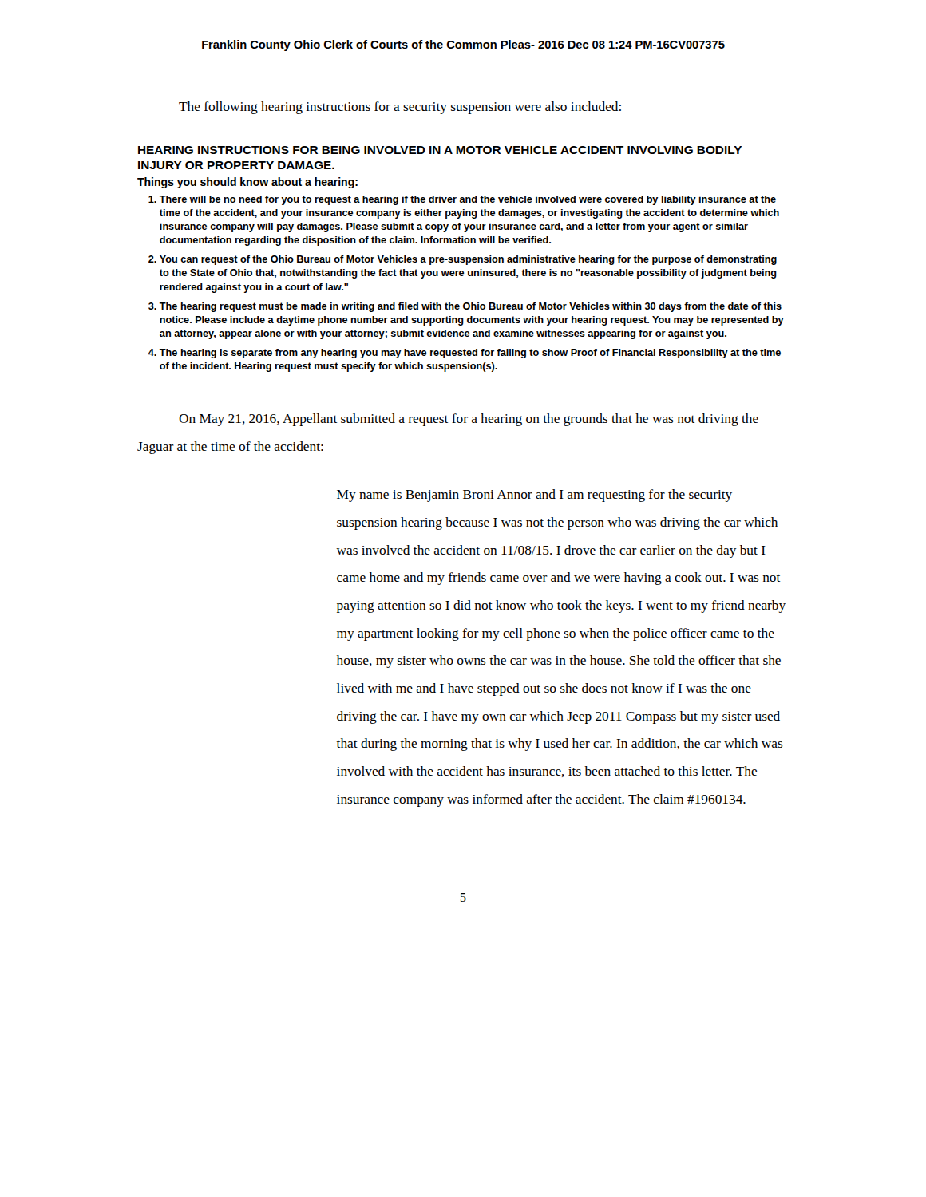Franklin County Ohio Clerk of Courts of the Common Pleas- 2016 Dec 08 1:24 PM-16CV007375
The following hearing instructions for a security suspension were also included:
HEARING INSTRUCTIONS FOR BEING INVOLVED IN A MOTOR VEHICLE ACCIDENT INVOLVING BODILY INJURY OR PROPERTY DAMAGE.
Things you should know about a hearing:
There will be no need for you to request a hearing if the driver and the vehicle involved were covered by liability insurance at the time of the accident, and your insurance company is either paying the damages, or investigating the accident to determine which insurance company will pay damages. Please submit a copy of your insurance card, and a letter from your agent or similar documentation regarding the disposition of the claim. Information will be verified.
You can request of the Ohio Bureau of Motor Vehicles a pre-suspension administrative hearing for the purpose of demonstrating to the State of Ohio that, notwithstanding the fact that you were uninsured, there is no "reasonable possibility of judgment being rendered against you in a court of law."
The hearing request must be made in writing and filed with the Ohio Bureau of Motor Vehicles within 30 days from the date of this notice. Please include a daytime phone number and supporting documents with your hearing request. You may be represented by an attorney, appear alone or with your attorney; submit evidence and examine witnesses appearing for or against you.
The hearing is separate from any hearing you may have requested for failing to show Proof of Financial Responsibility at the time of the incident. Hearing request must specify for which suspension(s).
On May 21, 2016, Appellant submitted a request for a hearing on the grounds that he was not driving the Jaguar at the time of the accident:
My name is Benjamin Broni Annor and I am requesting for the security suspension hearing because I was not the person who was driving the car which was involved the accident on 11/08/15. I drove the car earlier on the day but I came home and my friends came over and we were having a cook out. I was not paying attention so I did not know who took the keys. I went to my friend nearby my apartment looking for my cell phone so when the police officer came to the house, my sister who owns the car was in the house. She told the officer that she lived with me and I have stepped out so she does not know if I was the one driving the car. I have my own car which Jeep 2011 Compass but my sister used that during the morning that is why I used her car. In addition, the car which was involved with the accident has insurance, its been attached to this letter. The insurance company was informed after the accident. The claim #1960134.
5